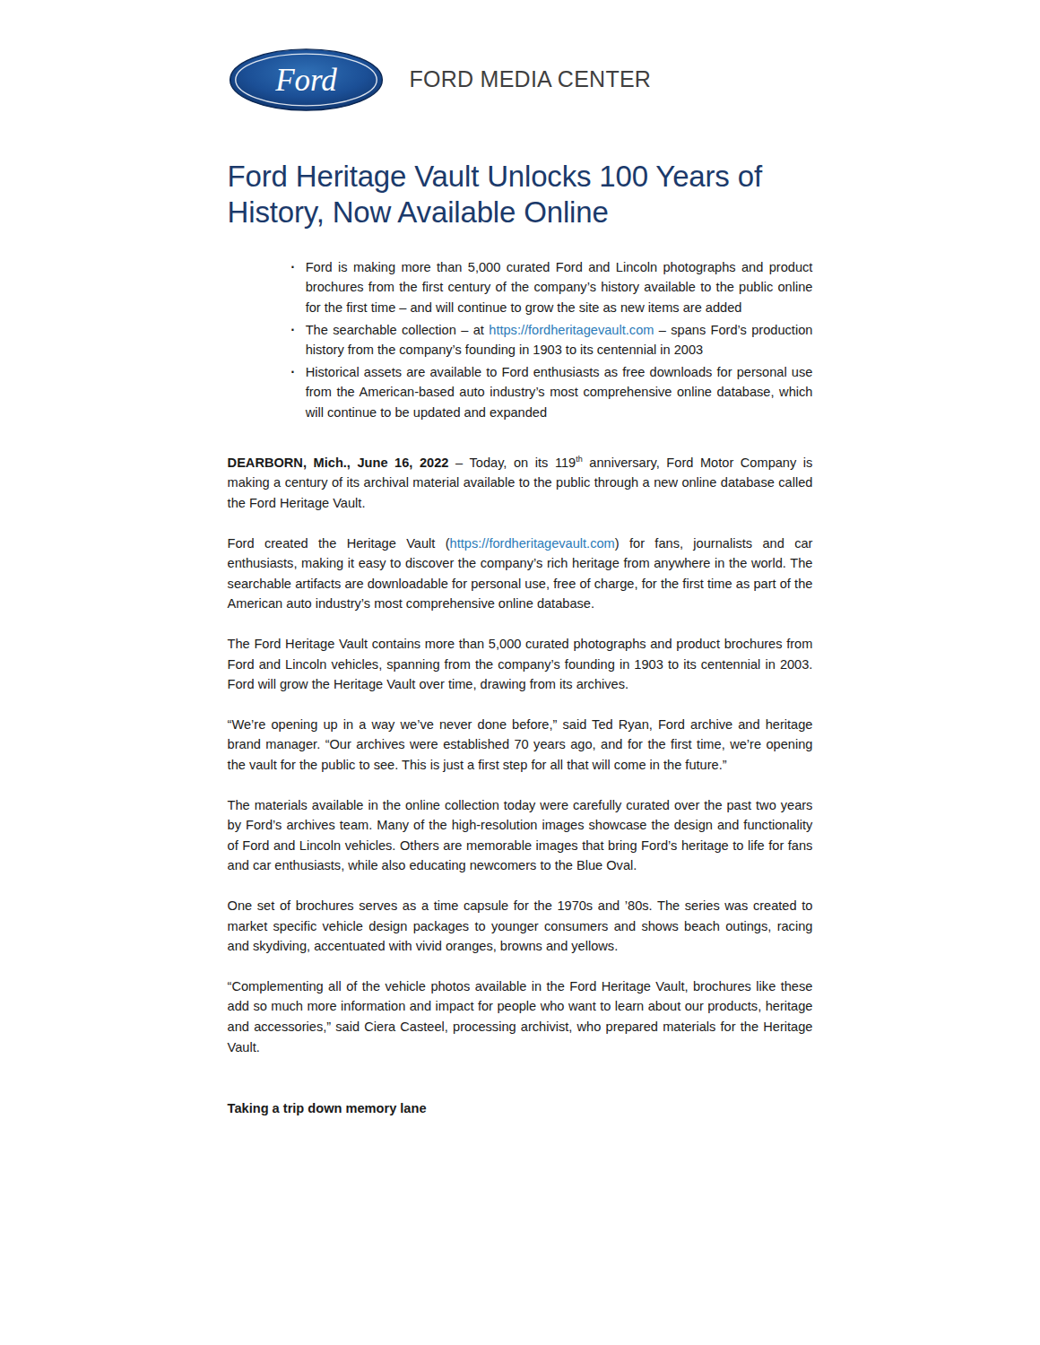Ford
FORD MEDIA CENTER
Ford Heritage Vault Unlocks 100 Years of History, Now Available Online
Ford is making more than 5,000 curated Ford and Lincoln photographs and product brochures from the first century of the company’s history available to the public online for the first time – and will continue to grow the site as new items are added
The searchable collection – at https://fordheritagevault.com – spans Ford’s production history from the company’s founding in 1903 to its centennial in 2003
Historical assets are available to Ford enthusiasts as free downloads for personal use from the American-based auto industry’s most comprehensive online database, which will continue to be updated and expanded
DEARBORN, Mich., June 16, 2022 – Today, on its 119th anniversary, Ford Motor Company is making a century of its archival material available to the public through a new online database called the Ford Heritage Vault.
Ford created the Heritage Vault (https://fordheritagevault.com) for fans, journalists and car enthusiasts, making it easy to discover the company’s rich heritage from anywhere in the world. The searchable artifacts are downloadable for personal use, free of charge, for the first time as part of the American auto industry’s most comprehensive online database.
The Ford Heritage Vault contains more than 5,000 curated photographs and product brochures from Ford and Lincoln vehicles, spanning from the company’s founding in 1903 to its centennial in 2003. Ford will grow the Heritage Vault over time, drawing from its archives.
“We’re opening up in a way we’ve never done before,” said Ted Ryan, Ford archive and heritage brand manager. “Our archives were established 70 years ago, and for the first time, we’re opening the vault for the public to see. This is just a first step for all that will come in the future.”
The materials available in the online collection today were carefully curated over the past two years by Ford’s archives team. Many of the high-resolution images showcase the design and functionality of Ford and Lincoln vehicles. Others are memorable images that bring Ford’s heritage to life for fans and car enthusiasts, while also educating newcomers to the Blue Oval.
One set of brochures serves as a time capsule for the 1970s and ’80s. The series was created to market specific vehicle design packages to younger consumers and shows beach outings, racing and skydiving, accentuated with vivid oranges, browns and yellows.
“Complementing all of the vehicle photos available in the Ford Heritage Vault, brochures like these add so much more information and impact for people who want to learn about our products, heritage and accessories,” said Ciera Casteel, processing archivist, who prepared materials for the Heritage Vault.
Taking a trip down memory lane